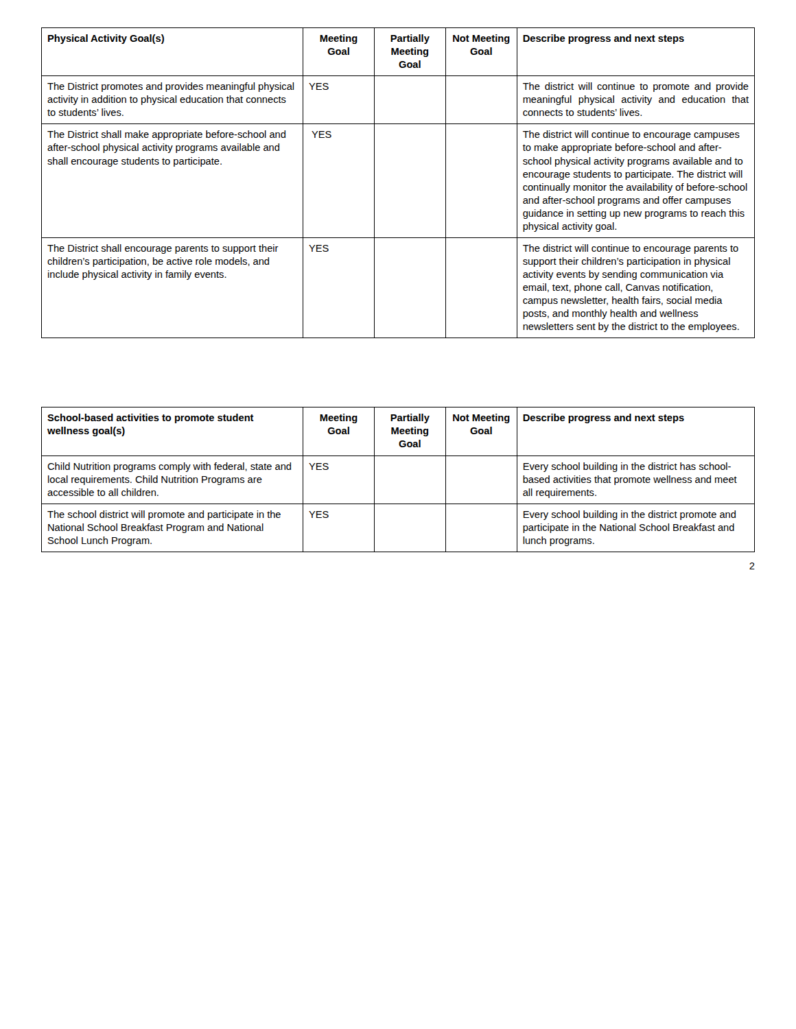| Physical Activity Goal(s) | Meeting Goal | Partially Meeting Goal | Not Meeting Goal | Describe progress and next steps |
| --- | --- | --- | --- | --- |
| The District promotes and provides meaningful physical activity in addition to physical education that connects to students’ lives. | YES | | | The district will continue to promote and provide meaningful physical activity and education that connects to students’ lives. |
| The District shall make appropriate before-school and after-school physical activity programs available and shall encourage students to participate. | YES | | | The district will continue to encourage campuses to make appropriate before-school and after-school physical activity programs available and to encourage students to participate. The district will continually monitor the availability of before-school and after-school programs and offer campuses guidance in setting up new programs to reach this physical activity goal. |
| The District shall encourage parents to support their children’s participation, be active role models, and include physical activity in family events. | YES | | | The district will continue to encourage parents to support their children’s participation in physical activity events by sending communication via email, text, phone call, Canvas notification, campus newsletter, health fairs, social media posts, and monthly health and wellness newsletters sent by the district to the employees. |
| School-based activities to promote student wellness goal(s) | Meeting Goal | Partially Meeting Goal | Not Meeting Goal | Describe progress and next steps |
| --- | --- | --- | --- | --- |
| Child Nutrition programs comply with federal, state and local requirements. Child Nutrition Programs are accessible to all children. | YES | | | Every school building in the district has school-based activities that promote wellness and meet all requirements. |
| The school district will promote and participate in the National School Breakfast Program and National School Lunch Program. | YES | | | Every school building in the district promote and participate in the National School Breakfast and lunch programs. |
2